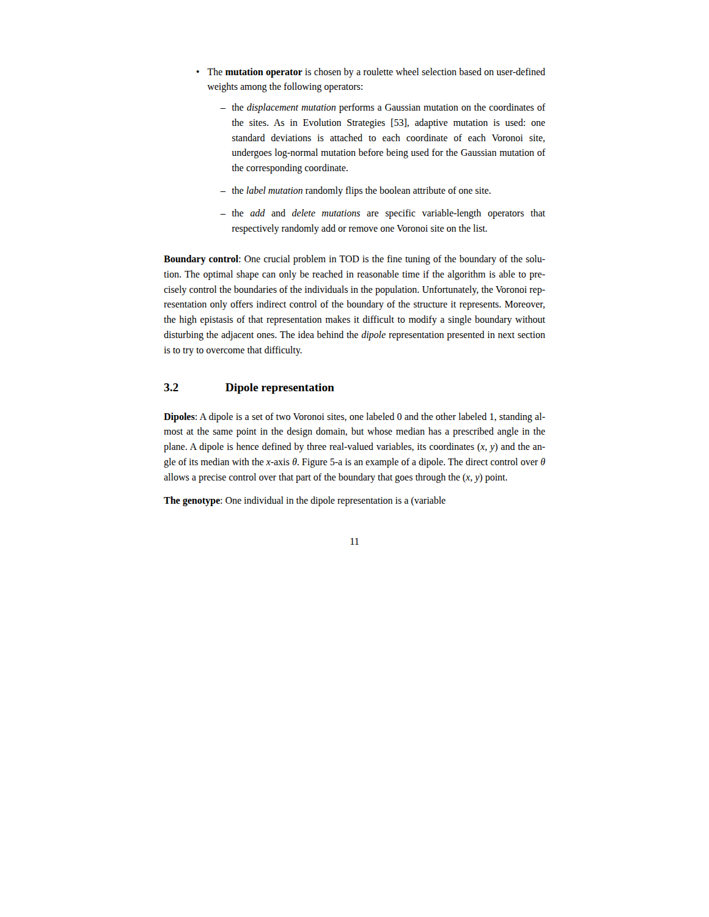The mutation operator is chosen by a roulette wheel selection based on user-defined weights among the following operators:
the displacement mutation performs a Gaussian mutation on the coordinates of the sites. As in Evolution Strategies [53], adaptive mutation is used: one standard deviations is attached to each coordinate of each Voronoi site, undergoes log-normal mutation before being used for the Gaussian mutation of the corresponding coordinate.
the label mutation randomly flips the boolean attribute of one site.
the add and delete mutations are specific variable-length operators that respectively randomly add or remove one Voronoi site on the list.
Boundary control: One crucial problem in TOD is the fine tuning of the boundary of the solution. The optimal shape can only be reached in reasonable time if the algorithm is able to precisely control the boundaries of the individuals in the population. Unfortunately, the Voronoi representation only offers indirect control of the boundary of the structure it represents. Moreover, the high epistasis of that representation makes it difficult to modify a single boundary without disturbing the adjacent ones. The idea behind the dipole representation presented in next section is to try to overcome that difficulty.
3.2 Dipole representation
Dipoles: A dipole is a set of two Voronoi sites, one labeled 0 and the other labeled 1, standing almost at the same point in the design domain, but whose median has a prescribed angle in the plane. A dipole is hence defined by three real-valued variables, its coordinates (x, y) and the angle of its median with the x-axis θ. Figure 5-a is an example of a dipole. The direct control over θ allows a precise control over that part of the boundary that goes through the (x, y) point.
The genotype: One individual in the dipole representation is a (variable
11